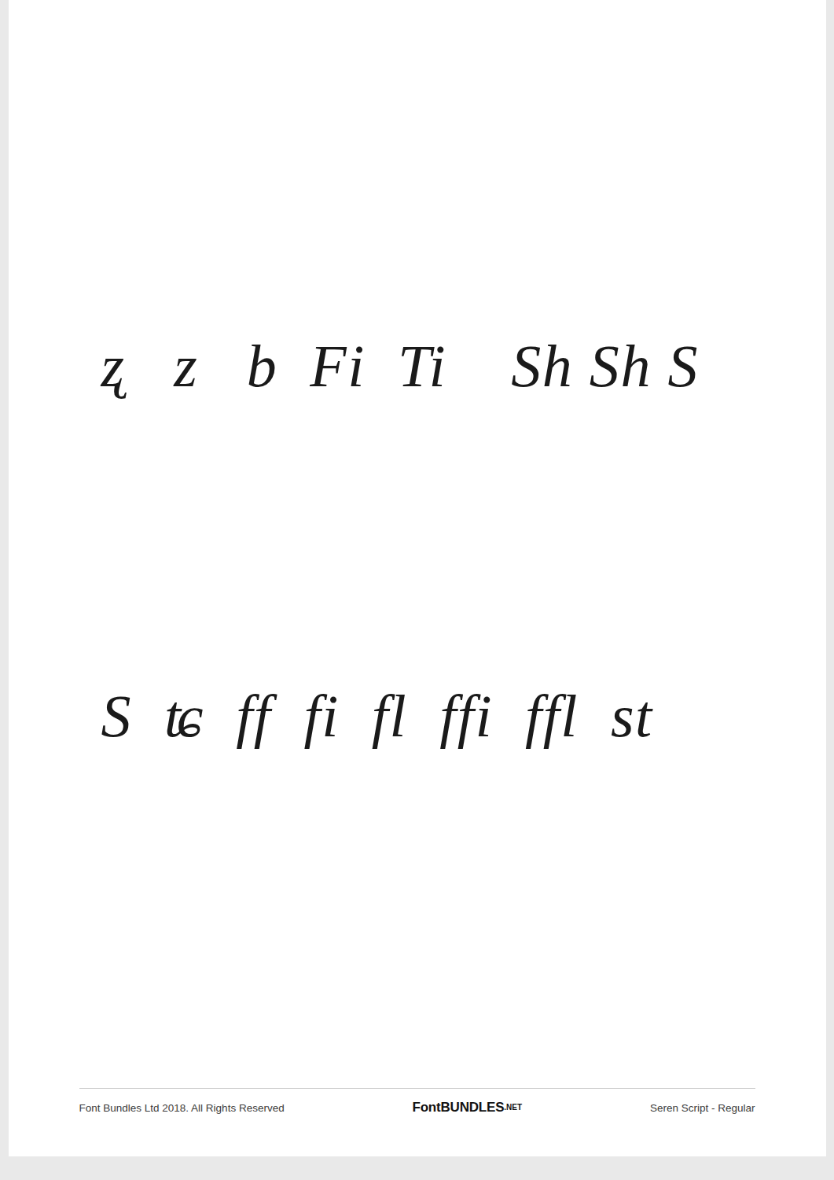ʐ z b Fi Ti Sh Sh S S ʨ ff fi fl ffi ffl st
Font Bundles Ltd 2018. All Rights Reserved
FontBUNDLES.NET
Seren Script - Regular